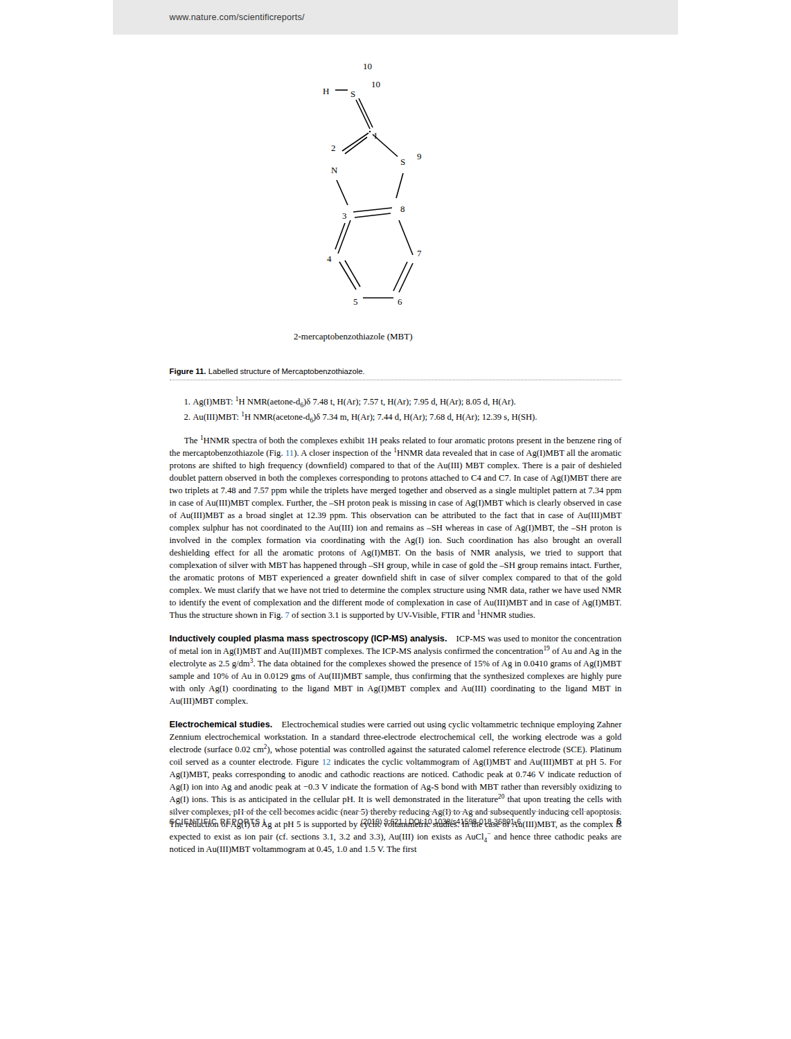www.nature.com/scientificreports/
10 H S 10 1 2 N S 9 3 8 4 5 6 7 2-mercaptobenzothiazole (MBT)
Figure 11. Labelled structure of Mercaptobenzothiazole.
Ag(I)MBT: 1H NMR(aetone-d6)δ 7.48 t, H(Ar); 7.57 t, H(Ar); 7.95 d, H(Ar); 8.05 d, H(Ar).
Au(III)MBT: 1H NMR(acetone-d6)δ 7.34 m, H(Ar); 7.44 d, H(Ar); 7.68 d, H(Ar); 12.39 s, H(SH).
The 1HNMR spectra of both the complexes exhibit 1H peaks related to four aromatic protons present in the benzene ring of the mercaptobenzothiazole (Fig. 11). A closer inspection of the 1HNMR data revealed that in case of Ag(I)MBT all the aromatic protons are shifted to high frequency (downfield) compared to that of the Au(III) MBT complex. There is a pair of deshieled doublet pattern observed in both the complexes corresponding to protons attached to C4 and C7. In case of Ag(I)MBT there are two triplets at 7.48 and 7.57 ppm while the triplets have merged together and observed as a single multiplet pattern at 7.34 ppm in case of Au(III)MBT complex. Further, the –SH proton peak is missing in case of Ag(I)MBT which is clearly observed in case of Au(III)MBT as a broad singlet at 12.39 ppm. This observation can be attributed to the fact that in case of Au(III)MBT complex sulphur has not coordinated to the Au(III) ion and remains as –SH whereas in case of Ag(I)MBT, the –SH proton is involved in the complex formation via coordinating with the Ag(I) ion. Such coordination has also brought an overall deshielding effect for all the aromatic protons of Ag(I)MBT. On the basis of NMR analysis, we tried to support that complexation of silver with MBT has happened through –SH group, while in case of gold the –SH group remains intact. Further, the aromatic protons of MBT experienced a greater downfield shift in case of silver complex compared to that of the gold complex. We must clarify that we have not tried to determine the complex structure using NMR data, rather we have used NMR to identify the event of complexation and the different mode of complexation in case of Au(III)MBT and in case of Ag(I)MBT. Thus the structure shown in Fig. 7 of section 3.1 is supported by UV-Visible, FTIR and 1HNMR studies.
Inductively coupled plasma mass spectroscopy (ICP-MS) analysis. ICP-MS was used to monitor the concentration of metal ion in Ag(I)MBT and Au(III)MBT complexes. The ICP-MS analysis confirmed the concentration19 of Au and Ag in the electrolyte as 2.5 g/dm3. The data obtained for the complexes showed the presence of 15% of Ag in 0.0410 grams of Ag(I)MBT sample and 10% of Au in 0.0129 gms of Au(III)MBT sample, thus confirming that the synthesized complexes are highly pure with only Ag(I) coordinating to the ligand MBT in Ag(I)MBT complex and Au(III) coordinating to the ligand MBT in Au(III)MBT complex.
Electrochemical studies. Electrochemical studies were carried out using cyclic voltammetric technique employing Zahner Zennium electrochemical workstation. In a standard three-electrode electrochemical cell, the working electrode was a gold electrode (surface 0.02 cm2), whose potential was controlled against the saturated calomel reference electrode (SCE). Platinum coil served as a counter electrode. Figure 12 indicates the cyclic voltammogram of Ag(I)MBT and Au(III)MBT at pH 5. For Ag(I)MBT, peaks corresponding to anodic and cathodic reactions are noticed. Cathodic peak at 0.746 V indicate reduction of Ag(I) ion into Ag and anodic peak at −0.3 V indicate the formation of Ag-S bond with MBT rather than reversibly oxidizing to Ag(I) ions. This is as anticipated in the cellular pH. It is well demonstrated in the literature20 that upon treating the cells with silver complexes, pH of the cell becomes acidic (near 5) thereby reducing Ag(I) to Ag and subsequently inducing cell apoptosis. The reduction of Ag(I) to Ag at pH 5 is supported by cyclic voltammetric studies. In the case of Au(III)MBT, as the complex is expected to exist as ion pair (cf. sections 3.1, 3.2 and 3.3), Au(III) ion exists as AuCl4− and hence three cathodic peaks are noticed in Au(III)MBT voltammogram at 0.45, 1.0 and 1.5 V. The first
SCIENTIFIC REPORTS |
(2019) 9:621 | DOI:10.1038/s41598-018-36801-6
6